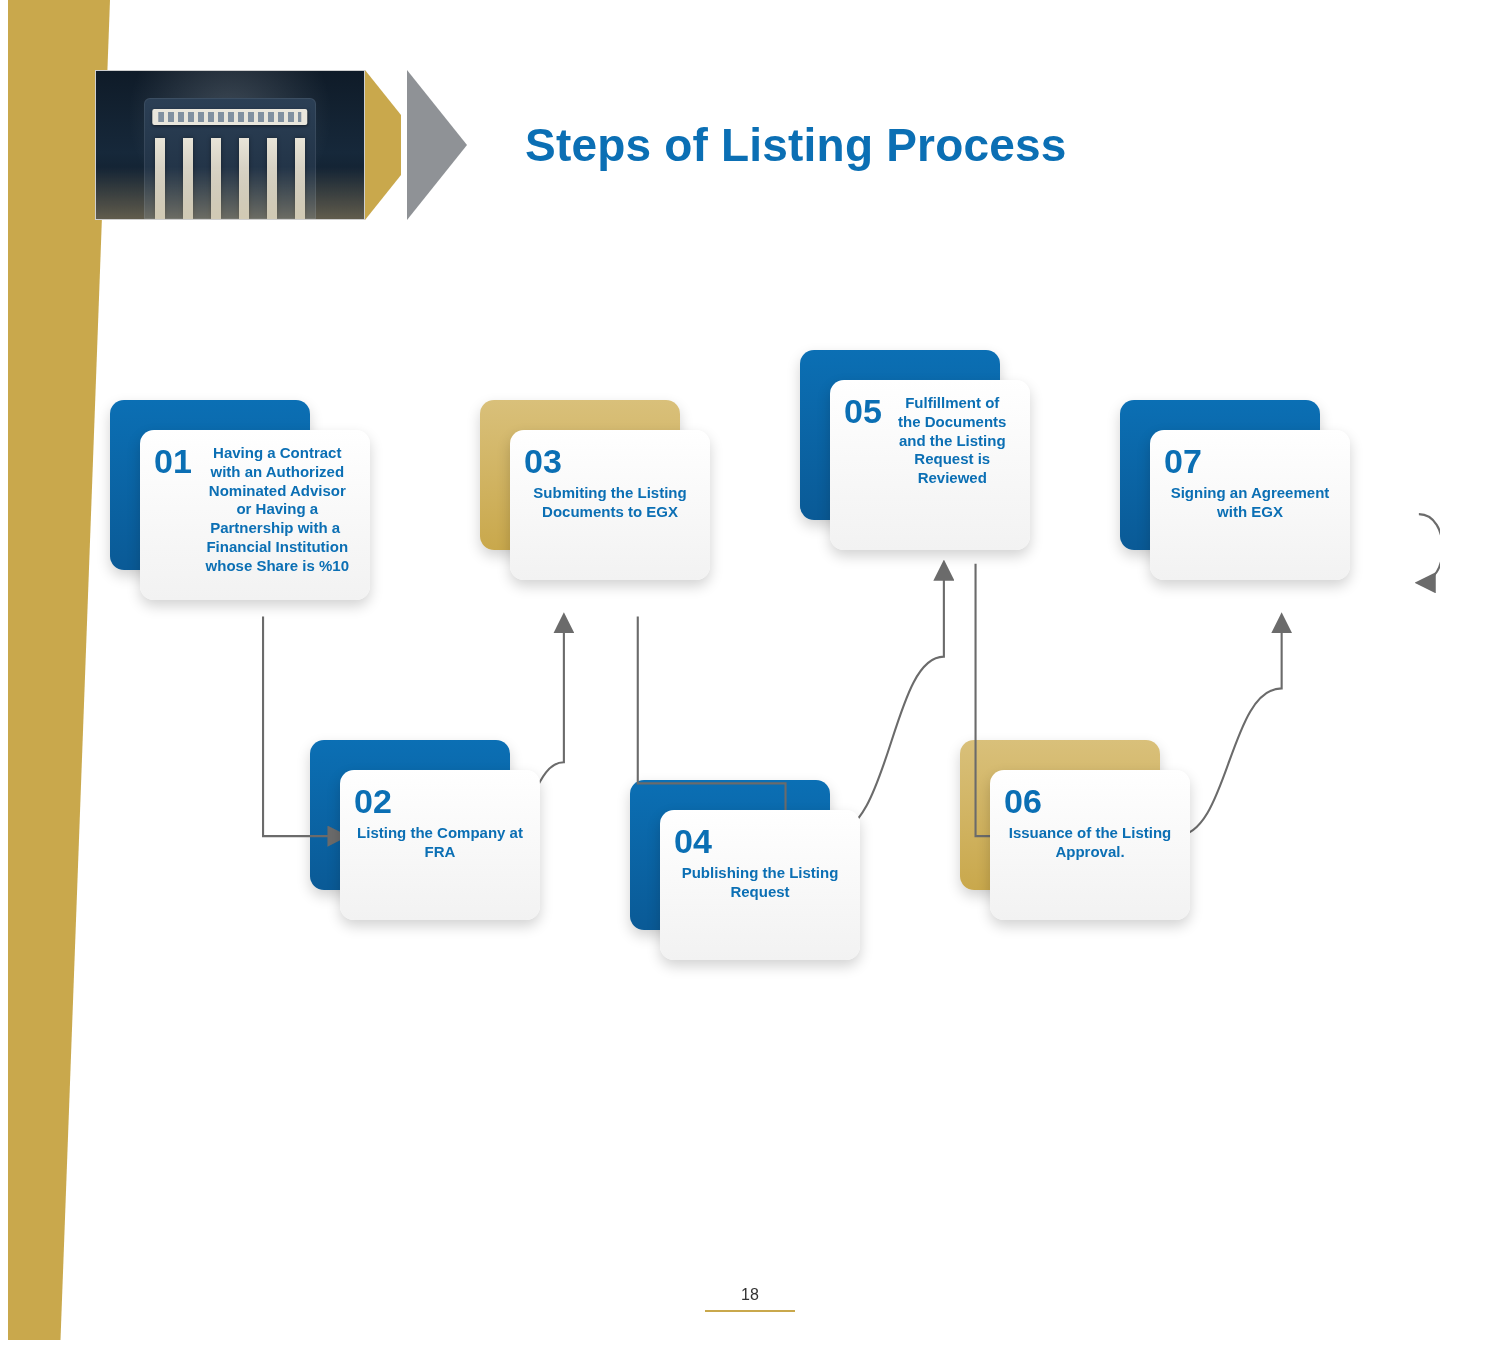Steps of Listing Process
01
Having a Contract with an Authorized Nominated Advisor
or Having a Partnership with a Financial Institution whose Share is %10
02
Listing the Company at FRA
03
Submiting the Listing Documents to EGX
04
Publishing the Listing Request
05
Fulfillment of the Documents and the Listing Request is Reviewed
06
Issuance of the Listing Approval.
07
Signing an Agreement with EGX
18